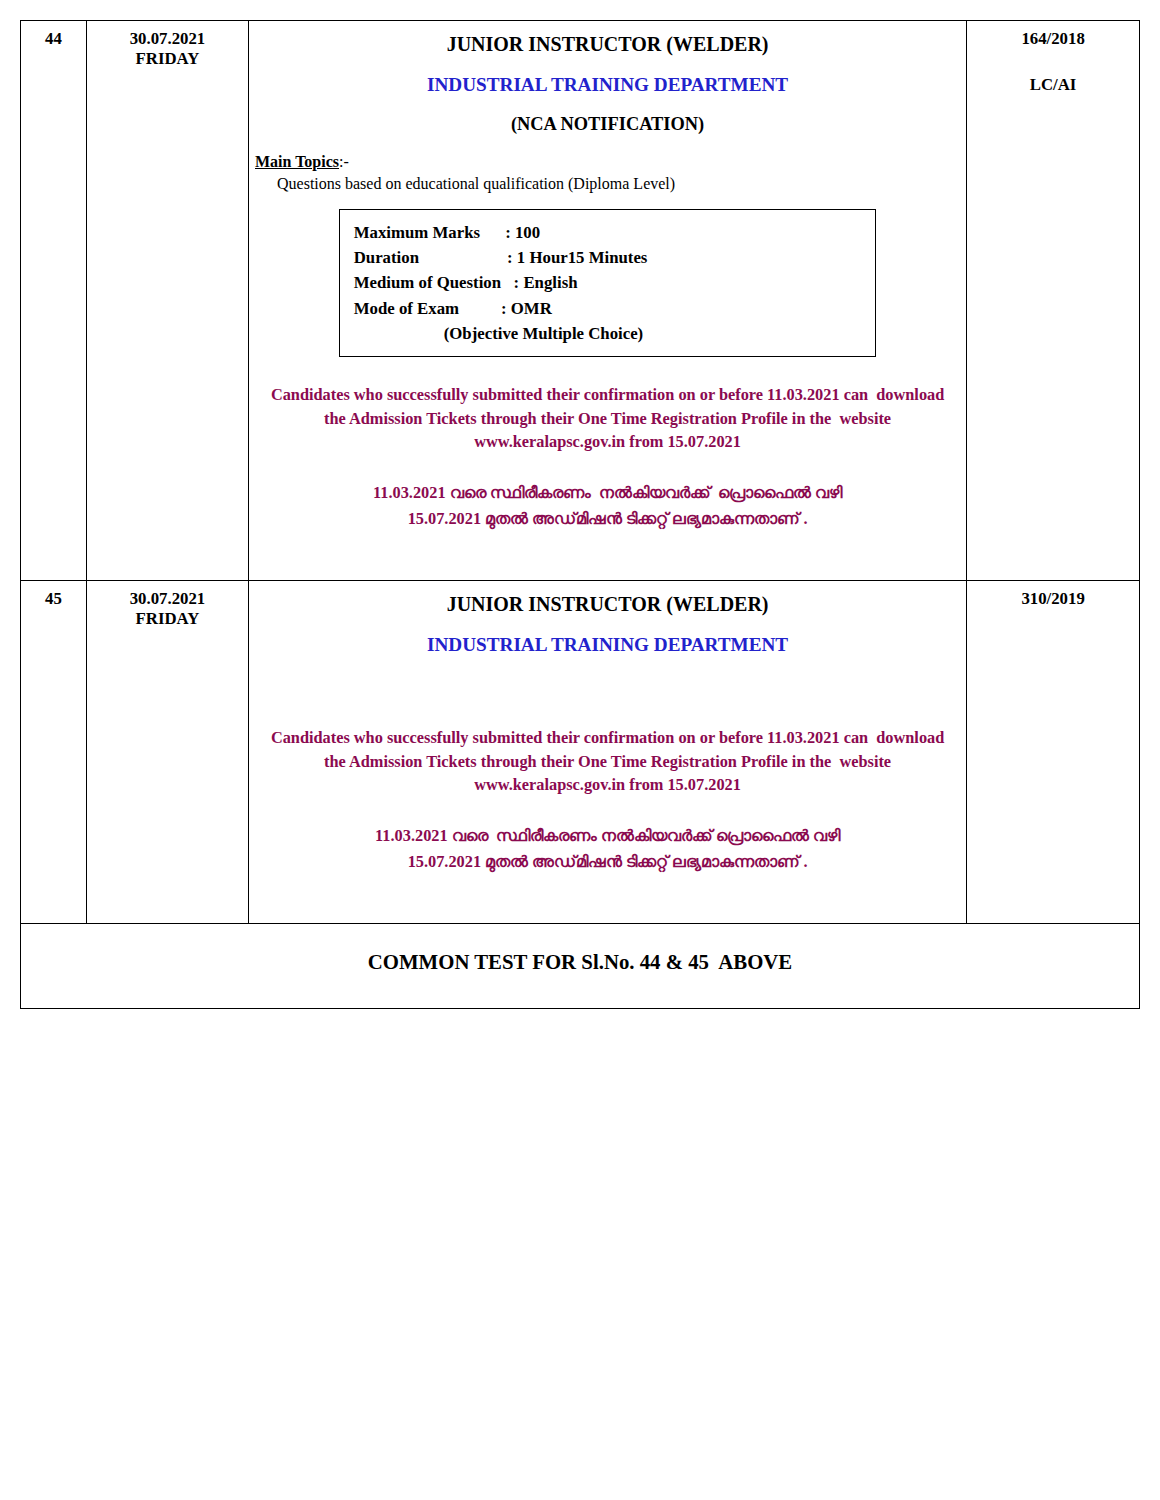| 44 | 30.07.2021 FRIDAY | JUNIOR INSTRUCTOR (WELDER) INDUSTRIAL TRAINING DEPARTMENT (NCA NOTIFICATION) Main Topics :- Questions based on educational qualification (Diploma Level) Maximum Marks : 100 Duration : 1 Hour15 Minutes Medium of Question : English Mode of Exam : OMR (Objective Multiple Choice) Candidates who successfully submitted their confirmation on or before 11.03.2021 can download the Admission Tickets through their One Time Registration Profile in the website www.keralapsc.gov.in from 15.07.2021 11.03.2021 വരെ സ്ഥിരീകരണം നൽകിയവർക്ക് പ്രൊഫൈൽ വഴി 15.07.2021 മുതൽ അഡ്‌മിഷൻ ടിക്കറ്റ് ലഭ്യമാകുന്നതാണ് . | 164/2018 LC/AI |
| 45 | 30.07.2021 FRIDAY | JUNIOR INSTRUCTOR (WELDER) INDUSTRIAL TRAINING DEPARTMENT Candidates who successfully submitted their confirmation on or before 11.03.2021 can download the Admission Tickets through their One Time Registration Profile in the website www.keralapsc.gov.in from 15.07.2021 11.03.2021 വരെ സ്ഥിരീകരണം നൽകിയവർക്ക് പ്രൊഫൈൽ വഴി 15.07.2021 മുതൽ അഡ്‌മിഷൻ ടിക്കറ്റ് ലഭ്യമാകുന്നതാണ് . | 310/2019 |
| COMMON TEST FOR Sl.No. 44 & 45 ABOVE |